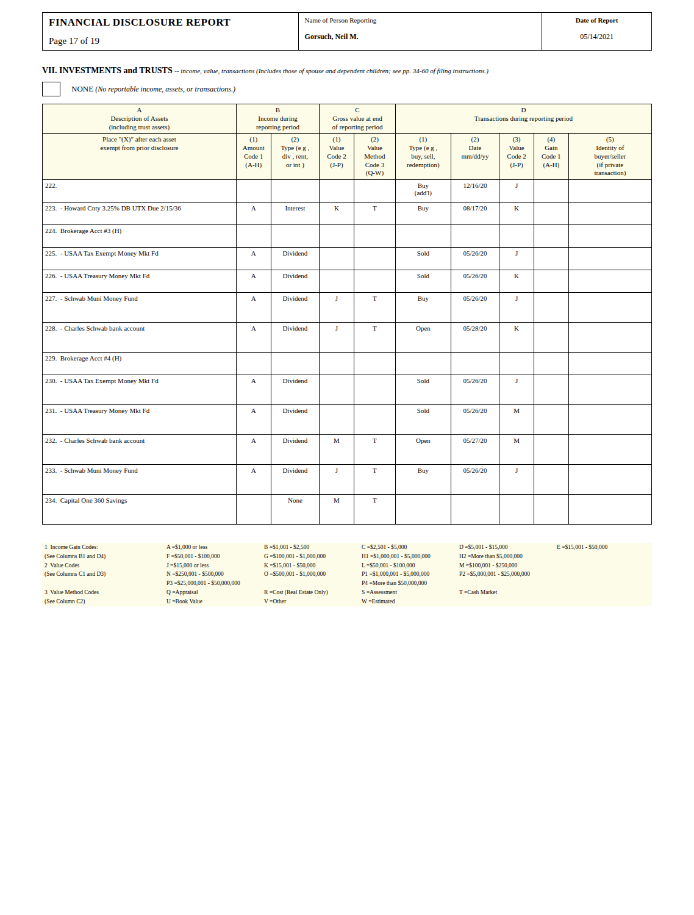| FINANCIAL DISCLOSURE REPORT Page 17 of 19 | Name of Person Reporting Gorsuch, Neil M. | Date of Report 05/14/2021 |
VII. INVESTMENTS and TRUSTS -- income, value, transactions (Includes those of spouse and dependent children; see pp. 34-60 of filing instructions.)
NONE (No reportable income, assets, or transactions.)
| A Description of Assets (including trust assets) | B Income during reporting period | C Gross value at end of reporting period | D Transactions during reporting period |
| --- | --- | --- | --- |
| Place "(X)" after each asset exempt from prior disclosure | (1) Amount Code 1 (A-H) | (2) Type (e g , div , rent, or int ) | (1) Value Code 2 (J-P) | (2) Value Method Code 3 (Q-W) | (1) Type (e g , buy, sell, redemption) | (2) Date mm/dd/yy | (3) Value Code 2 (J-P) | (4) Gain Code 1 (A-H) | (5) Identity of buyer/seller (if private transaction) |
| 222. | | | | | Buy (add'l) | 12/16/20 | J | | |
| 223. - Howard Cnty 3.25% DB UTX Due 2/15/36 | A | Interest | K | T | Buy | 08/17/20 | K | | |
| 224. Brokerage Acct #3 (H) | | | | | | | | | |
| 225. - USAA Tax Exempt Money Mkt Fd | A | Dividend | | | Sold | 05/26/20 | J | | |
| 226. - USAA Treasury Money Mkt Fd | A | Dividend | | | Sold | 05/26/20 | K | | |
| 227. - Schwab Muni Money Fund | A | Dividend | J | T | Buy | 05/26/20 | J | | |
| 228. - Charles Schwab bank account | A | Dividend | J | T | Open | 05/28/20 | K | | |
| 229. Brokerage Acct #4 (H) | | | | | | | | | |
| 230. - USAA Tax Exempt Money Mkt Fd | A | Dividend | | | Sold | 05/26/20 | J | | |
| 231. - USAA Treasury Money Mkt Fd | A | Dividend | | | Sold | 05/26/20 | M | | |
| 232. - Charles Schwab bank account | A | Dividend | M | T | Open | 05/27/20 | M | | |
| 233. - Schwab Muni Money Fund | A | Dividend | J | T | Buy | 05/26/20 | J | | |
| 234. Capital One 360 Savings | | None | M | T | | | | | |
| 1 Income Gain Codes: | A =$1,000 or less | B =$1,001 - $2,500 | C =$2,501 - $5,000 | D =$5,001 - $15,000 | E =$15,001 - $50,000 |
| (See Columns B1 and D4) | F =$50,001 - $100,000 | G =$100,001 - $1,000,000 | H1 =$1,000,001 - $5,000,000 | H2 =More than $5,000,000 | |
| 2 Value Codes | J =$15,000 or less | K =$15,001 - $50,000 | L =$50,001 - $100,000 | M =$100,001 - $250,000 | |
| (See Columns C1 and D3) | N =$250,001 - $500,000 | O =$500,001 - $1,000,000 | P1 =$1,000,001 - $5,000,000 | P2 =$5,000,001 - $25,000,000 | |
| | P3 =$25,000,001 - $50,000,000 | | P4 =More than $50,000,000 | | |
| 3 Value Method Codes | Q =Appraisal | R =Cost (Real Estate Only) | S =Assessment | T =Cash Market | |
| (See Column C2) | U =Book Value | V =Other | W =Estimated | | |